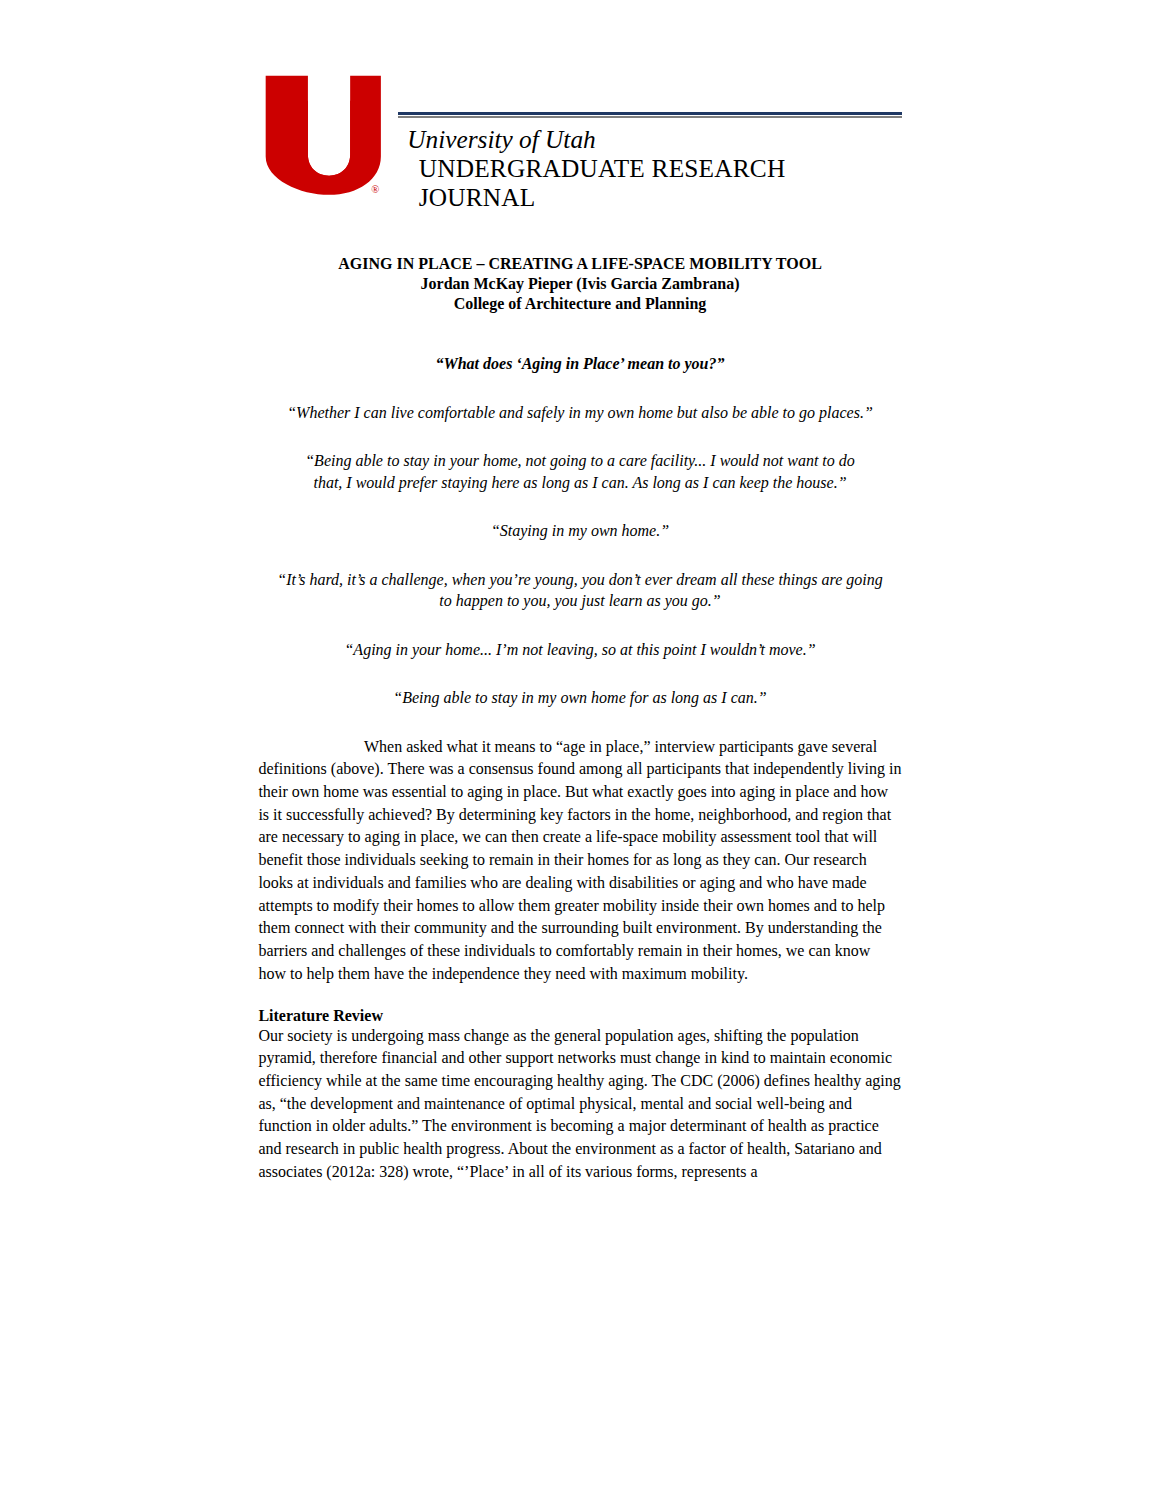®
University of Utah
UNDERGRADUATE RESEARCH JOURNAL
AGING IN PLACE – CREATING A LIFE-SPACE MOBILITY TOOL
Jordan McKay Pieper (Ivis Garcia Zambrana)
College of Architecture and Planning
“What does ‘Aging in Place’ mean to you?”
“Whether I can live comfortable and safely in my own home but also be able to go places.”
“Being able to stay in your home, not going to a care facility... I would not want to do that, I would prefer staying here as long as I can. As long as I can keep the house.”
“Staying in my own home.”
“It’s hard, it’s a challenge, when you’re young, you don’t ever dream all these things are going to happen to you, you just learn as you go.”
“Aging in your home... I’m not leaving, so at this point I wouldn’t move.”
“Being able to stay in my own home for as long as I can.”
When asked what it means to “age in place,” interview participants gave several definitions (above). There was a consensus found among all participants that independently living in their own home was essential to aging in place. But what exactly goes into aging in place and how is it successfully achieved? By determining key factors in the home, neighborhood, and region that are necessary to aging in place, we can then create a life-space mobility assessment tool that will benefit those individuals seeking to remain in their homes for as long as they can. Our research looks at individuals and families who are dealing with disabilities or aging and who have made attempts to modify their homes to allow them greater mobility inside their own homes and to help them connect with their community and the surrounding built environment. By understanding the barriers and challenges of these individuals to comfortably remain in their homes, we can know how to help them have the independence they need with maximum mobility.
Literature Review
Our society is undergoing mass change as the general population ages, shifting the population pyramid, therefore financial and other support networks must change in kind to maintain economic efficiency while at the same time encouraging healthy aging. The CDC (2006) defines healthy aging as, “the development and maintenance of optimal physical, mental and social well-being and function in older adults.” The environment is becoming a major determinant of health as practice and research in public health progress. About the environment as a factor of health, Satariano and associates (2012a: 328) wrote, “’Place’ in all of its various forms, represents a